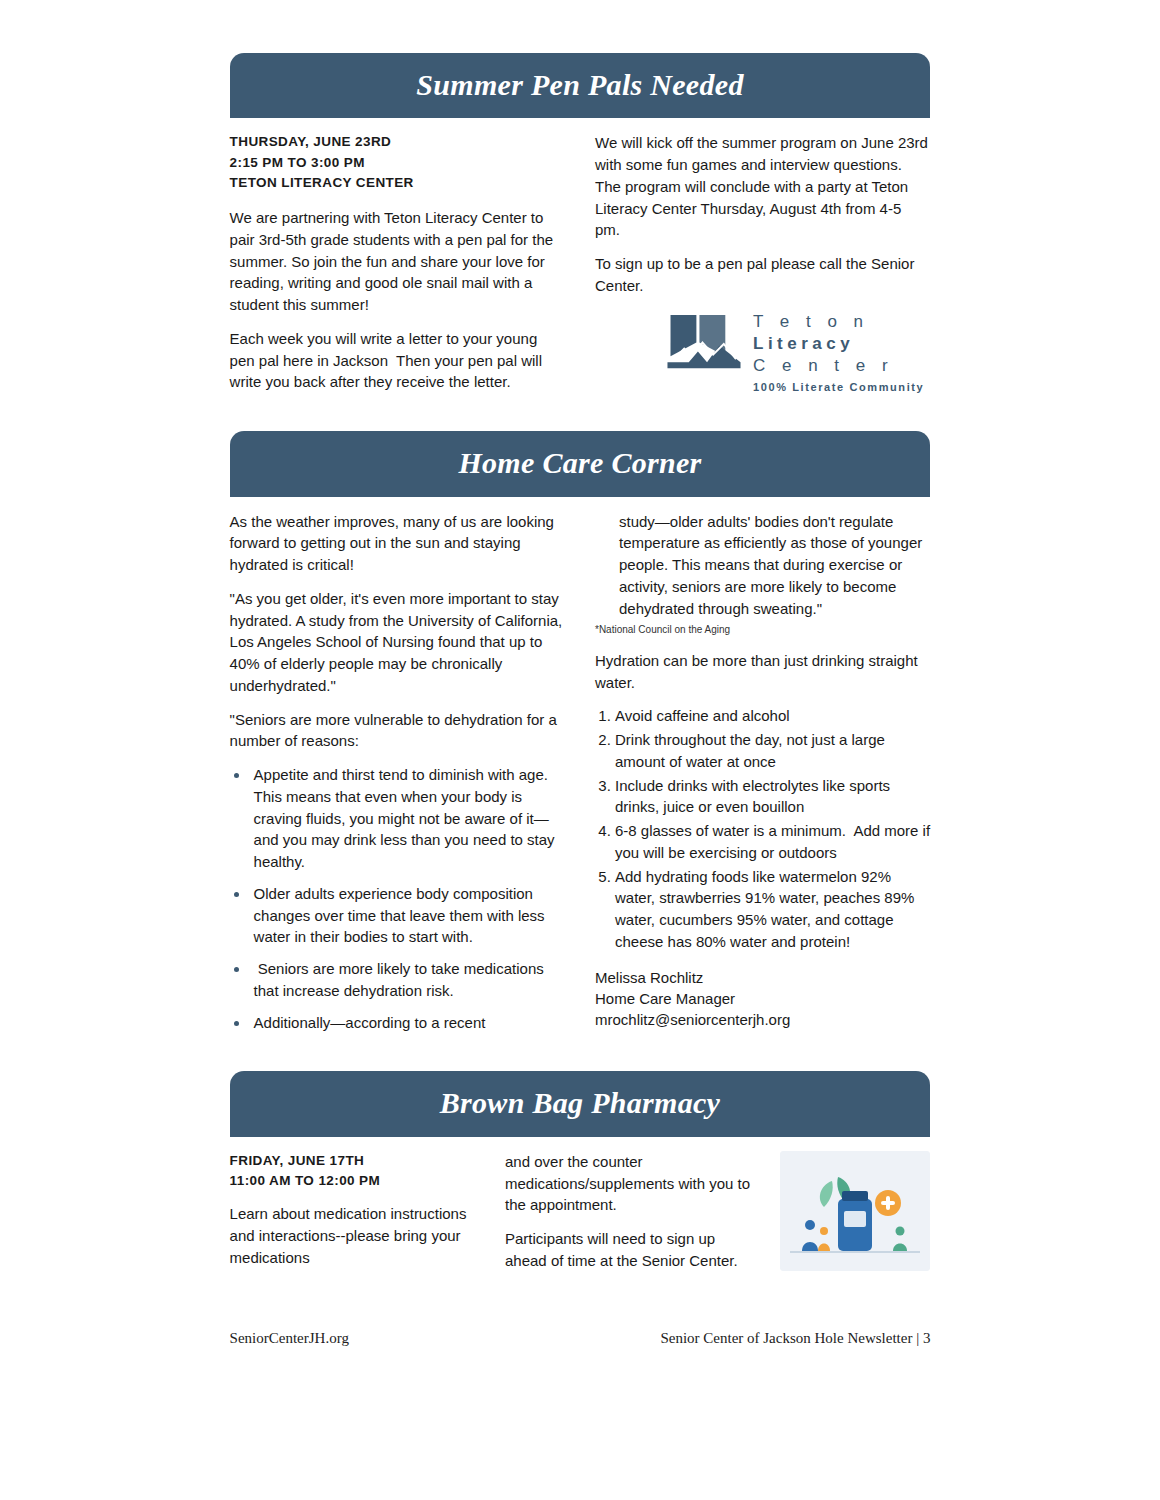Summer Pen Pals Needed
Thursday, June 23rd
2:15 PM to 3:00 PM
Teton Literacy Center
We are partnering with Teton Literacy Center to pair 3rd-5th grade students with a pen pal for the summer. So join the fun and share your love for reading, writing and good ole snail mail with a student this summer!
Each week you will write a letter to your young pen pal here in Jackson Then your pen pal will write you back after they receive the letter.
We will kick off the summer program on June 23rd with some fun games and interview questions. The program will conclude with a party at Teton Literacy Center Thursday, August 4th from 4-5 pm.
To sign up to be a pen pal please call the Senior Center.
T e t o n
Literacy
C e n t e r
100% Literate Community
Home Care Corner
As the weather improves, many of us are looking forward to getting out in the sun and staying hydrated is critical!
"As you get older, it's even more important to stay hydrated. A study from the University of California, Los Angeles School of Nursing found that up to 40% of elderly people may be chronically underhydrated."
"Seniors are more vulnerable to dehydration for a number of reasons:
Appetite and thirst tend to diminish with age. This means that even when your body is craving fluids, you might not be aware of it—and you may drink less than you need to stay healthy.
Older adults experience body composition changes over time that leave them with less water in their bodies to start with.
Seniors are more likely to take medications that increase dehydration risk.
Additionally—according to a recent
study—older adults' bodies don't regulate temperature as efficiently as those of younger people. This means that during exercise or activity, seniors are more likely to become dehydrated through sweating."
*National Council on the Aging
Hydration can be more than just drinking straight water.
Avoid caffeine and alcohol
Drink throughout the day, not just a large amount of water at once
Include drinks with electrolytes like sports drinks, juice or even bouillon
6-8 glasses of water is a minimum. Add more if you will be exercising or outdoors
Add hydrating foods like watermelon 92% water, strawberries 91% water, peaches 89% water, cucumbers 95% water, and cottage cheese has 80% water and protein!
Melissa Rochlitz
Home Care Manager
mrochlitz@seniorcenterjh.org
Brown Bag Pharmacy
Friday, June 17th
11:00 AM to 12:00 PM
Learn about medication instructions and interactions--please bring your medications
and over the counter medications/supplements with you to the appointment.
Participants will need to sign up ahead of time at the Senior Center.
SeniorCenterJH.org
Senior Center of Jackson Hole Newsletter | 3